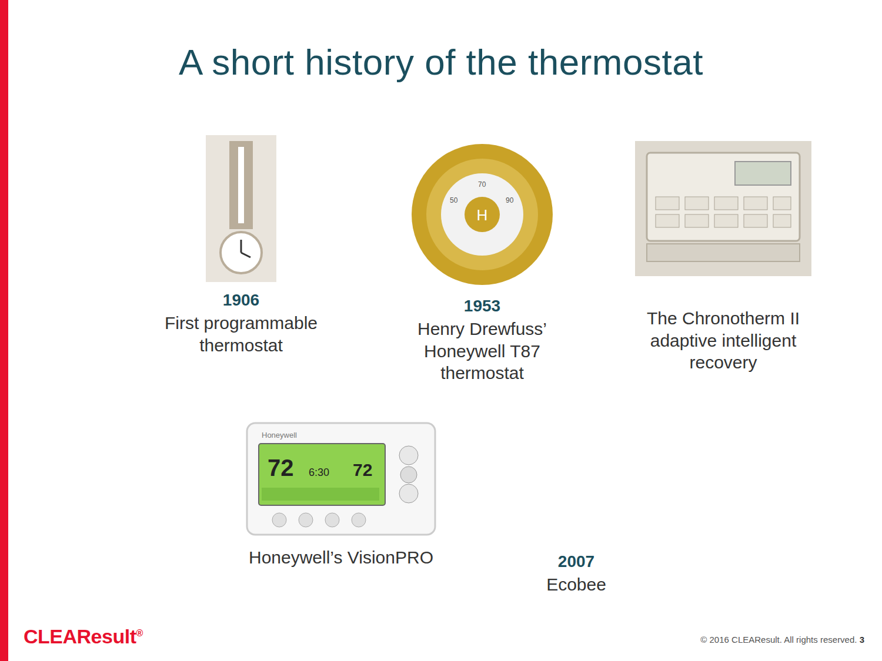A short history of the thermostat
1906
First programmable
thermostat
1953
Henry Drewfuss’
Honeywell T87
thermostat
The Chronotherm II
adaptive intelligent
recovery
Honeywell’s VisionPRO
2007
Ecobee
CLEAResult®
© 2016 CLEAResult. All rights reserved. 3